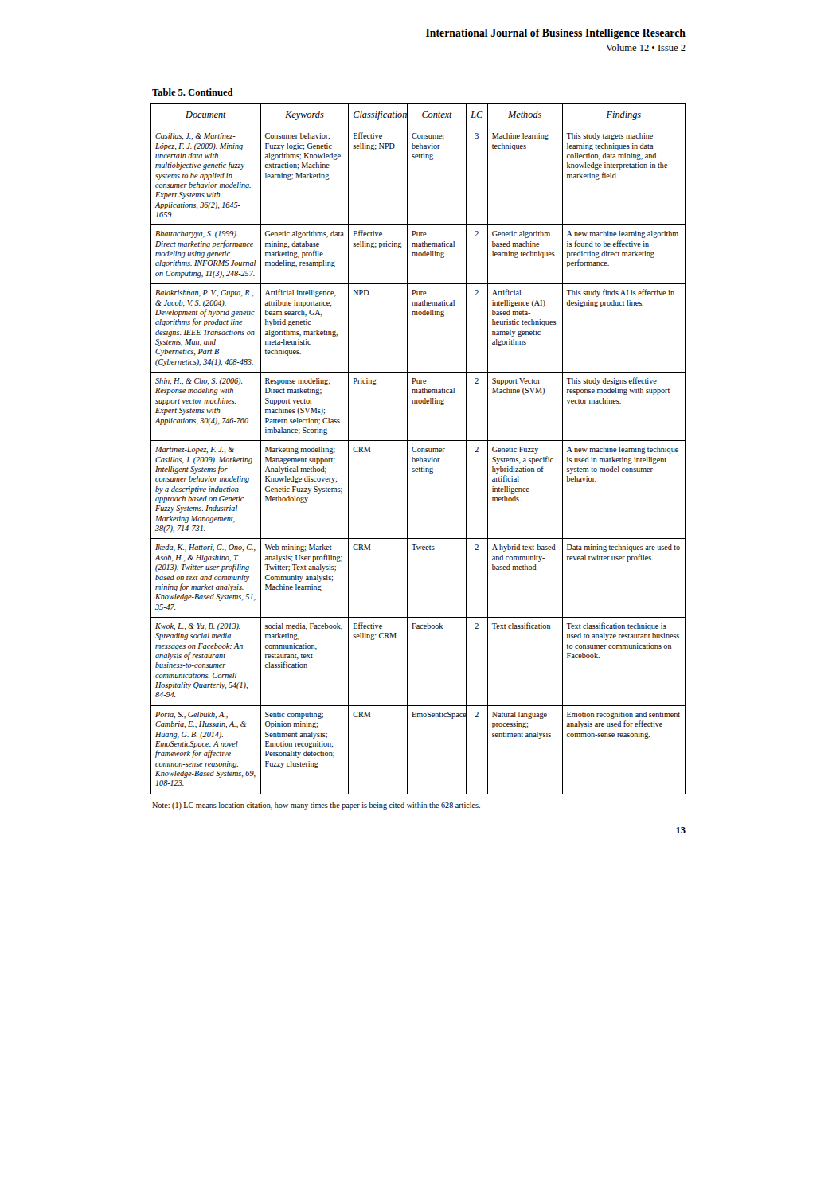International Journal of Business Intelligence Research
Volume 12 • Issue 2
Table 5. Continued
| Document | Keywords | Classification | Context | LC | Methods | Findings |
| --- | --- | --- | --- | --- | --- | --- |
| Casillas, J., & Martínez-López, F. J. (2009). Mining uncertain data with multiobjective genetic fuzzy systems to be applied in consumer behavior modeling. Expert Systems with Applications, 36(2), 1645-1659. | Consumer behavior; Fuzzy logic; Genetic algorithms; Knowledge extraction; Machine learning; Marketing | Effective selling; NPD | Consumer behavior setting | 3 | Machine learning techniques | This study targets machine learning techniques in data collection, data mining, and knowledge interpretation in the marketing field. |
| Bhattacharyya, S. (1999). Direct marketing performance modeling using genetic algorithms. INFORMS Journal on Computing, 11(3), 248-257. | Genetic algorithms, data mining, database marketing, profile modeling, resampling | Effective selling; pricing | Pure mathematical modelling | 2 | Genetic algorithm based machine learning techniques | A new machine learning algorithm is found to be effective in predicting direct marketing performance. |
| Balakrishnan, P. V., Gupta, R., & Jacob, V. S. (2004). Development of hybrid genetic algorithms for product line designs. IEEE Transactions on Systems, Man, and Cybernetics, Part B (Cybernetics), 34(1), 468-483. | Artificial intelligence, attribute importance, beam search, GA, hybrid genetic algorithms, marketing, meta-heuristic techniques. | NPD | Pure mathematical modelling | 2 | Artificial intelligence (AI) based meta-heuristic techniques namely genetic algorithms | This study finds AI is effective in designing product lines. |
| Shin, H., & Cho, S. (2006). Response modeling with support vector machines. Expert Systems with Applications, 30(4), 746-760. | Response modeling; Direct marketing; Support vector machines (SVMs); Pattern selection; Class imbalance; Scoring | Pricing | Pure mathematical modelling | 2 | Support Vector Machine (SVM) | This study designs effective response modeling with support vector machines. |
| Martínez-López, F. J., & Casillas, J. (2009). Marketing Intelligent Systems for consumer behavior modeling by a descriptive induction approach based on Genetic Fuzzy Systems. Industrial Marketing Management, 38(7), 714-731. | Marketing modelling; Management support; Analytical method; Knowledge discovery; Genetic Fuzzy Systems; Methodology | CRM | Consumer behavior setting | 2 | Genetic Fuzzy Systems, a specific hybridization of artificial intelligence methods. | A new machine learning technique is used in marketing intelligent system to model consumer behavior. |
| Ikeda, K., Hattori, G., Ono, C., Asoh, H., & Higashino, T. (2013). Twitter user profiling based on text and community mining for market analysis. Knowledge-Based Systems, 51, 35-47. | Web mining; Market analysis; User profiling; Twitter; Text analysis; Community analysis; Machine learning | CRM | Tweets | 2 | A hybrid text-based and community-based method | Data mining techniques are used to reveal twitter user profiles. |
| Kwok, L., & Yu, B. (2013). Spreading social media messages on Facebook: An analysis of restaurant business-to-consumer communications. Cornell Hospitality Quarterly, 54(1), 84-94. | social media, Facebook, marketing, communication, restaurant, text classification | Effective selling: CRM | Facebook | 2 | Text classification | Text classification technique is used to analyze restaurant business to consumer communications on Facebook. |
| Poria, S., Gelbukh, A., Cambria, E., Hussain, A., & Huang, G. B. (2014). EmoSenticSpace: A novel framework for affective common-sense reasoning. Knowledge-Based Systems, 69, 108-123. | Sentic computing; Opinion mining; Sentiment analysis; Emotion recognition; Personality detection; Fuzzy clustering | CRM | EmoSenticSpace | 2 | Natural language processing; sentiment analysis | Emotion recognition and sentiment analysis are used for effective common-sense reasoning. |
Note: (1) LC means location citation, how many times the paper is being cited within the 628 articles.
13